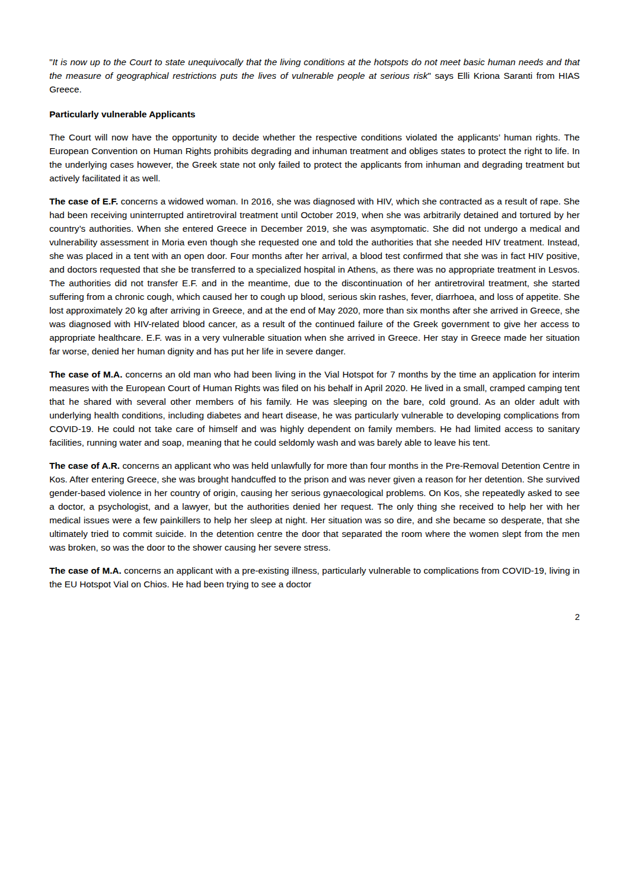"It is now up to the Court to state unequivocally that the living conditions at the hotspots do not meet basic human needs and that the measure of geographical restrictions puts the lives of vulnerable people at serious risk" says Elli Kriona Saranti from HIAS Greece.
Particularly vulnerable Applicants
The Court will now have the opportunity to decide whether the respective conditions violated the applicants’ human rights. The European Convention on Human Rights prohibits degrading and inhuman treatment and obliges states to protect the right to life. In the underlying cases however, the Greek state not only failed to protect the applicants from inhuman and degrading treatment but actively facilitated it as well.
The case of E.F. concerns a widowed woman. In 2016, she was diagnosed with HIV, which she contracted as a result of rape. She had been receiving uninterrupted antiretroviral treatment until October 2019, when she was arbitrarily detained and tortured by her country’s authorities. When she entered Greece in December 2019, she was asymptomatic. She did not undergo a medical and vulnerability assessment in Moria even though she requested one and told the authorities that she needed HIV treatment. Instead, she was placed in a tent with an open door. Four months after her arrival, a blood test confirmed that she was in fact HIV positive, and doctors requested that she be transferred to a specialized hospital in Athens, as there was no appropriate treatment in Lesvos. The authorities did not transfer E.F. and in the meantime, due to the discontinuation of her antiretroviral treatment, she started suffering from a chronic cough, which caused her to cough up blood, serious skin rashes, fever, diarrhoea, and loss of appetite. She lost approximately 20 kg after arriving in Greece, and at the end of May 2020, more than six months after she arrived in Greece, she was diagnosed with HIV-related blood cancer, as a result of the continued failure of the Greek government to give her access to appropriate healthcare. E.F. was in a very vulnerable situation when she arrived in Greece. Her stay in Greece made her situation far worse, denied her human dignity and has put her life in severe danger.
The case of M.A. concerns an old man who had been living in the Vial Hotspot for 7 months by the time an application for interim measures with the European Court of Human Rights was filed on his behalf in April 2020. He lived in a small, cramped camping tent that he shared with several other members of his family. He was sleeping on the bare, cold ground. As an older adult with underlying health conditions, including diabetes and heart disease, he was particularly vulnerable to developing complications from COVID-19. He could not take care of himself and was highly dependent on family members. He had limited access to sanitary facilities, running water and soap, meaning that he could seldomly wash and was barely able to leave his tent.
The case of A.R. concerns an applicant who was held unlawfully for more than four months in the Pre-Removal Detention Centre in Kos. After entering Greece, she was brought handcuffed to the prison and was never given a reason for her detention. She survived gender-based violence in her country of origin, causing her serious gynaecological problems. On Kos, she repeatedly asked to see a doctor, a psychologist, and a lawyer, but the authorities denied her request. The only thing she received to help her with her medical issues were a few painkillers to help her sleep at night. Her situation was so dire, and she became so desperate, that she ultimately tried to commit suicide. In the detention centre the door that separated the room where the women slept from the men was broken, so was the door to the shower causing her severe stress.
The case of M.A. concerns an applicant with a pre-existing illness, particularly vulnerable to complications from COVID-19, living in the EU Hotspot Vial on Chios. He had been trying to see a doctor
2